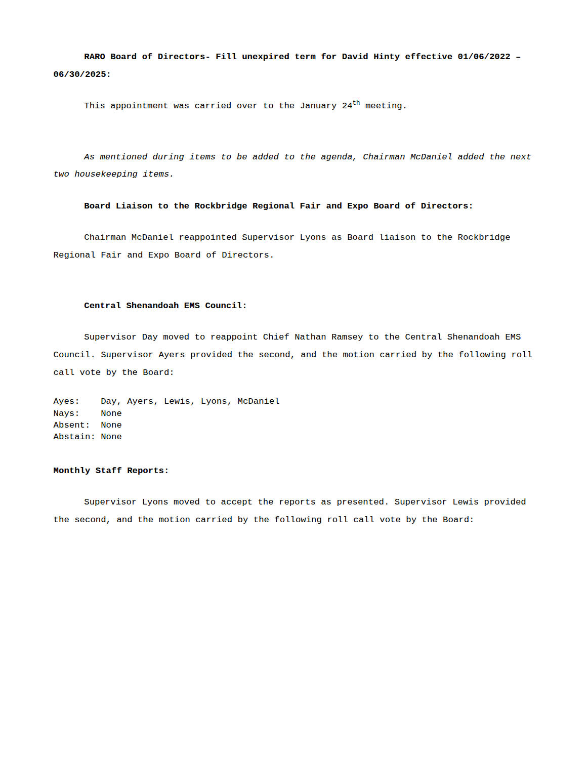RARO Board of Directors- Fill unexpired term for David Hinty effective 01/06/2022 – 06/30/2025:
This appointment was carried over to the January 24th meeting.
As mentioned during items to be added to the agenda, Chairman McDaniel added the next two housekeeping items.
Board Liaison to the Rockbridge Regional Fair and Expo Board of Directors:
Chairman McDaniel reappointed Supervisor Lyons as Board liaison to the Rockbridge Regional Fair and Expo Board of Directors.
Central Shenandoah EMS Council:
Supervisor Day moved to reappoint Chief Nathan Ramsey to the Central Shenandoah EMS Council. Supervisor Ayers provided the second, and the motion carried by the following roll call vote by the Board:
Ayes: Day, Ayers, Lewis, Lyons, McDaniel Nays: None Absent: None Abstain: None
Monthly Staff Reports:
Supervisor Lyons moved to accept the reports as presented. Supervisor Lewis provided the second, and the motion carried by the following roll call vote by the Board: